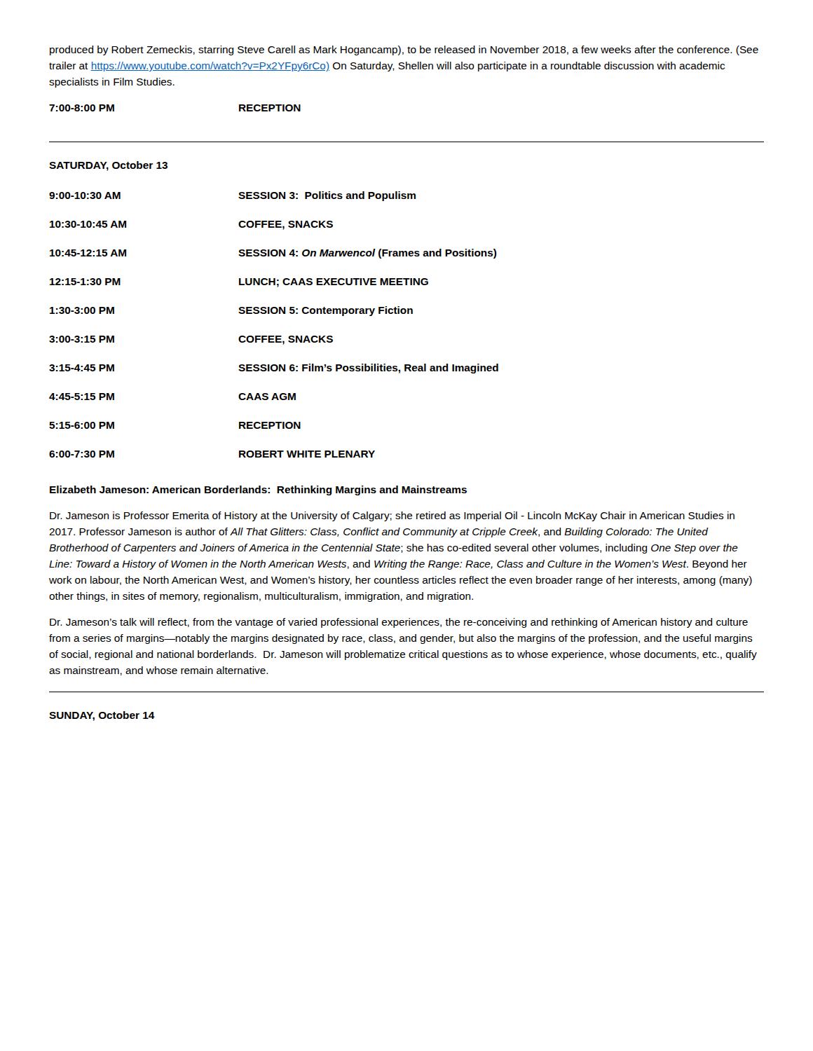produced by Robert Zemeckis, starring Steve Carell as Mark Hogancamp), to be released in November 2018, a few weeks after the conference. (See trailer at https://www.youtube.com/watch?v=Px2YFpy6rCo) On Saturday, Shellen will also participate in a roundtable discussion with academic specialists in Film Studies.
| 7:00-8:00 PM | RECEPTION |
SATURDAY, October 13
| 9:00-10:30 AM | SESSION 3: Politics and Populism |
| 10:30-10:45 AM | COFFEE, SNACKS |
| 10:45-12:15 AM | SESSION 4: On Marwencol (Frames and Positions) |
| 12:15-1:30 PM | LUNCH; CAAS EXECUTIVE MEETING |
| 1:30-3:00 PM | SESSION 5: Contemporary Fiction |
| 3:00-3:15 PM | COFFEE, SNACKS |
| 3:15-4:45 PM | SESSION 6: Film’s Possibilities, Real and Imagined |
| 4:45-5:15 PM | CAAS AGM |
| 5:15-6:00 PM | RECEPTION |
| 6:00-7:30 PM | ROBERT WHITE PLENARY |
Elizabeth Jameson: American Borderlands: Rethinking Margins and Mainstreams
Dr. Jameson is Professor Emerita of History at the University of Calgary; she retired as Imperial Oil - Lincoln McKay Chair in American Studies in 2017. Professor Jameson is author of All That Glitters: Class, Conflict and Community at Cripple Creek, and Building Colorado: The United Brotherhood of Carpenters and Joiners of America in the Centennial State; she has co-edited several other volumes, including One Step over the Line: Toward a History of Women in the North American Wests, and Writing the Range: Race, Class and Culture in the Women’s West. Beyond her work on labour, the North American West, and Women’s history, her countless articles reflect the even broader range of her interests, among (many) other things, in sites of memory, regionalism, multiculturalism, immigration, and migration.
Dr. Jameson’s talk will reflect, from the vantage of varied professional experiences, the re-conceiving and rethinking of American history and culture from a series of margins—notably the margins designated by race, class, and gender, but also the margins of the profession, and the useful margins of social, regional and national borderlands. Dr. Jameson will problematize critical questions as to whose experience, whose documents, etc., qualify as mainstream, and whose remain alternative.
SUNDAY, October 14